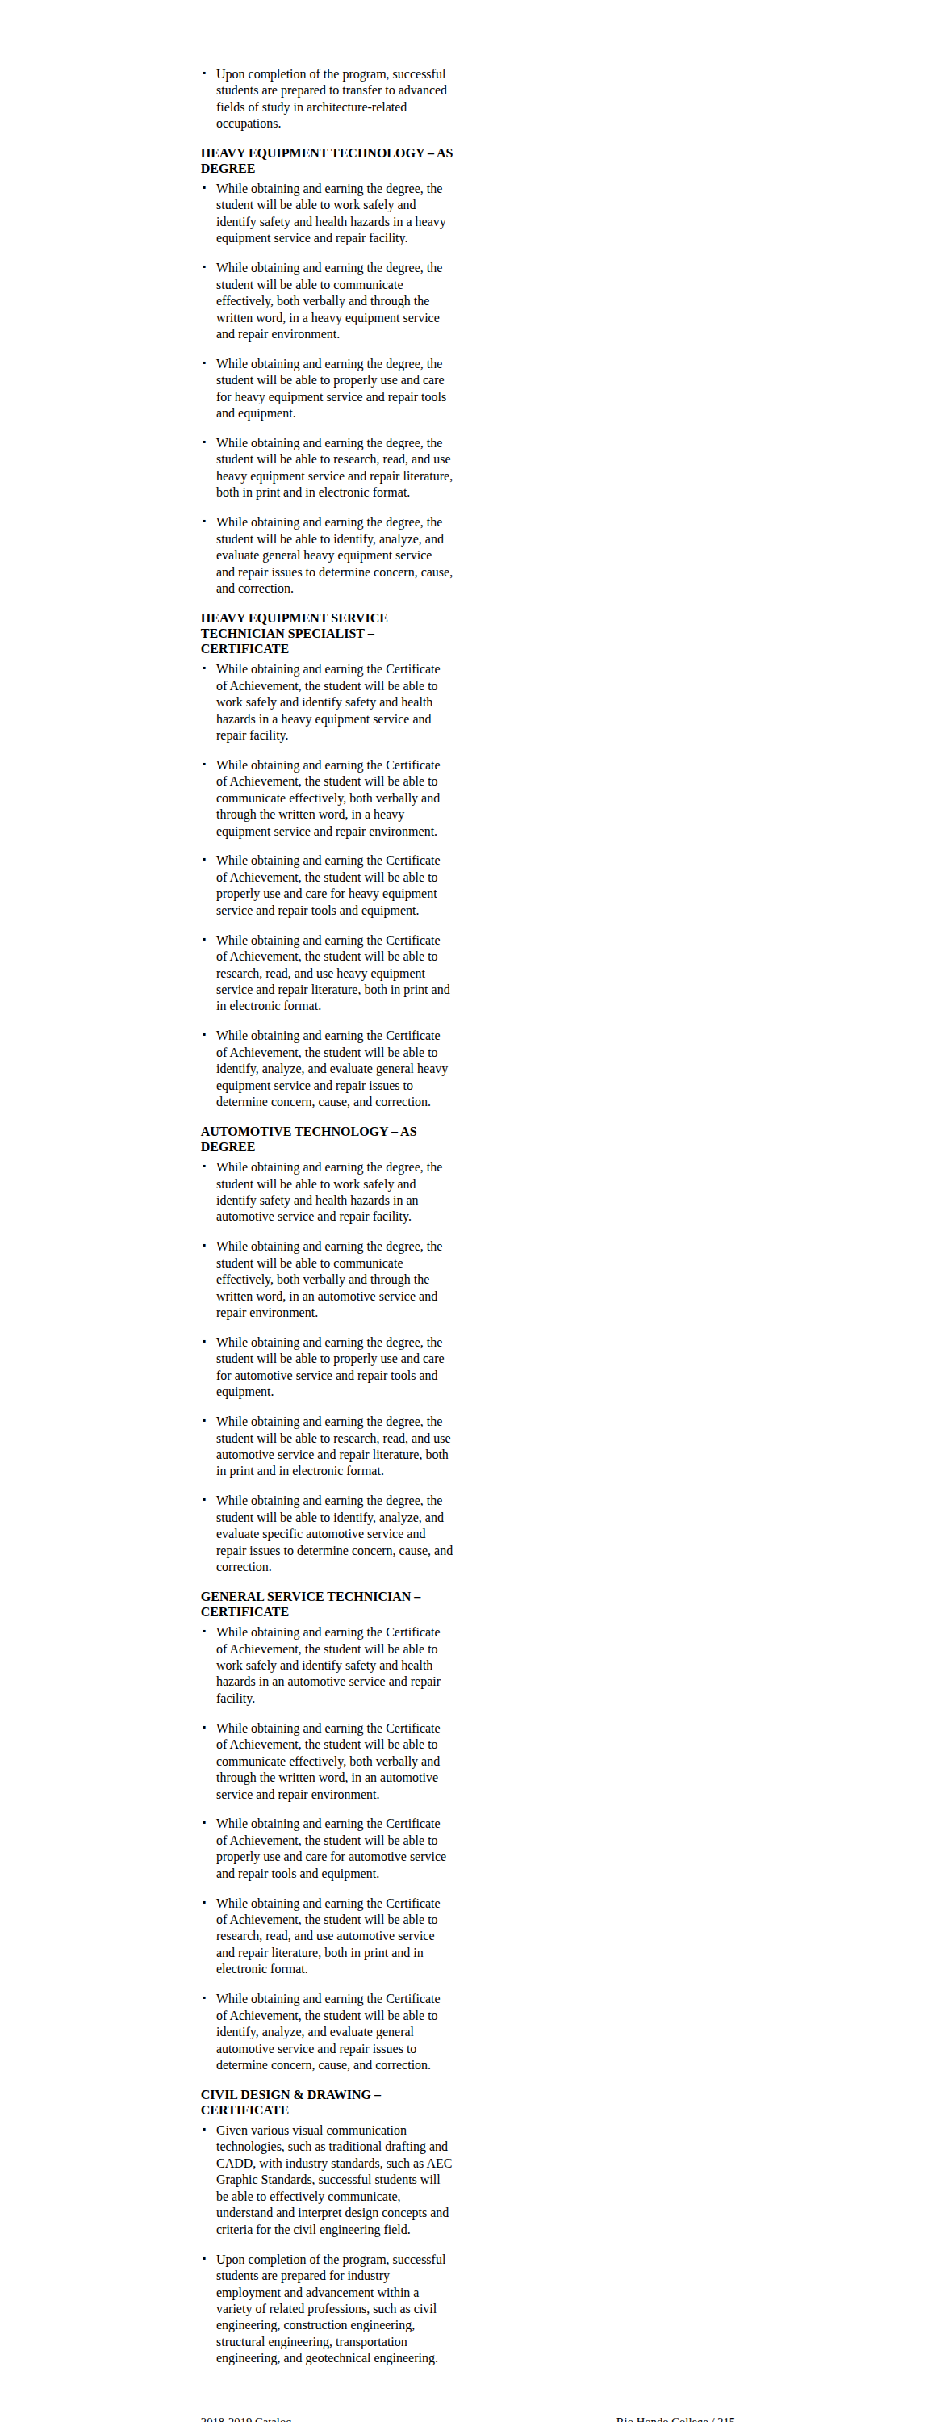Upon completion of the program, successful students are prepared to transfer to advanced fields of study in architecture-related occupations.
Heavy Equipment Technology – AS Degree
While obtaining and earning the degree, the student will be able to work safely and identify safety and health hazards in a heavy equipment service and repair facility.
While obtaining and earning the degree, the student will be able to communicate effectively, both verbally and through the written word, in a heavy equipment service and repair environment.
While obtaining and earning the degree, the student will be able to properly use and care for heavy equipment service and repair tools and equipment.
While obtaining and earning the degree, the student will be able to research, read, and use heavy equipment service and repair literature, both in print and in electronic format.
While obtaining and earning the degree, the student will be able to identify, analyze, and evaluate general heavy equipment service and repair issues to determine concern, cause, and correction.
Heavy Equipment Service Technician Specialist – Certificate
While obtaining and earning the Certificate of Achievement, the student will be able to work safely and identify safety and health hazards in a heavy equipment service and repair facility.
While obtaining and earning the Certificate of Achievement, the student will be able to communicate effectively, both verbally and through the written word, in a heavy equipment service and repair environment.
While obtaining and earning the Certificate of Achievement, the student will be able to properly use and care for heavy equipment service and repair tools and equipment.
While obtaining and earning the Certificate of Achievement, the student will be able to research, read, and use heavy equipment service and repair literature, both in print and in electronic format.
While obtaining and earning the Certificate of Achievement, the student will be able to identify, analyze, and evaluate general heavy equipment service and repair issues to determine concern, cause, and correction.
Automotive Technology – AS Degree
While obtaining and earning the degree, the student will be able to work safely and identify safety and health hazards in an automotive service and repair facility.
While obtaining and earning the degree, the student will be able to communicate effectively, both verbally and through the written word, in an automotive service and repair environment.
While obtaining and earning the degree, the student will be able to properly use and care for automotive service and repair tools and equipment.
While obtaining and earning the degree, the student will be able to research, read, and use automotive service and repair literature, both in print and in electronic format.
While obtaining and earning the degree, the student will be able to identify, analyze, and evaluate specific automotive service and repair issues to determine concern, cause, and correction.
General Service Technician – Certificate
While obtaining and earning the Certificate of Achievement, the student will be able to work safely and identify safety and health hazards in an automotive service and repair facility.
While obtaining and earning the Certificate of Achievement, the student will be able to communicate effectively, both verbally and through the written word, in an automotive service and repair environment.
While obtaining and earning the Certificate of Achievement, the student will be able to properly use and care for automotive service and repair tools and equipment.
While obtaining and earning the Certificate of Achievement, the student will be able to research, read, and use automotive service and repair literature, both in print and in electronic format.
While obtaining and earning the Certificate of Achievement, the student will be able to identify, analyze, and evaluate general automotive service and repair issues to determine concern, cause, and correction.
Civil Design & Drawing – Certificate
Given various visual communication technologies, such as traditional drafting and CADD, with industry standards, such as AEC Graphic Standards, successful students will be able to effectively communicate, understand and interpret design concepts and criteria for the civil engineering field.
Upon completion of the program, successful students are prepared for industry employment and advancement within a variety of related professions, such as civil engineering, construction engineering, structural engineering, transportation engineering, and geotechnical engineering.
2018-2019 Catalog
Rio Hondo College / 215